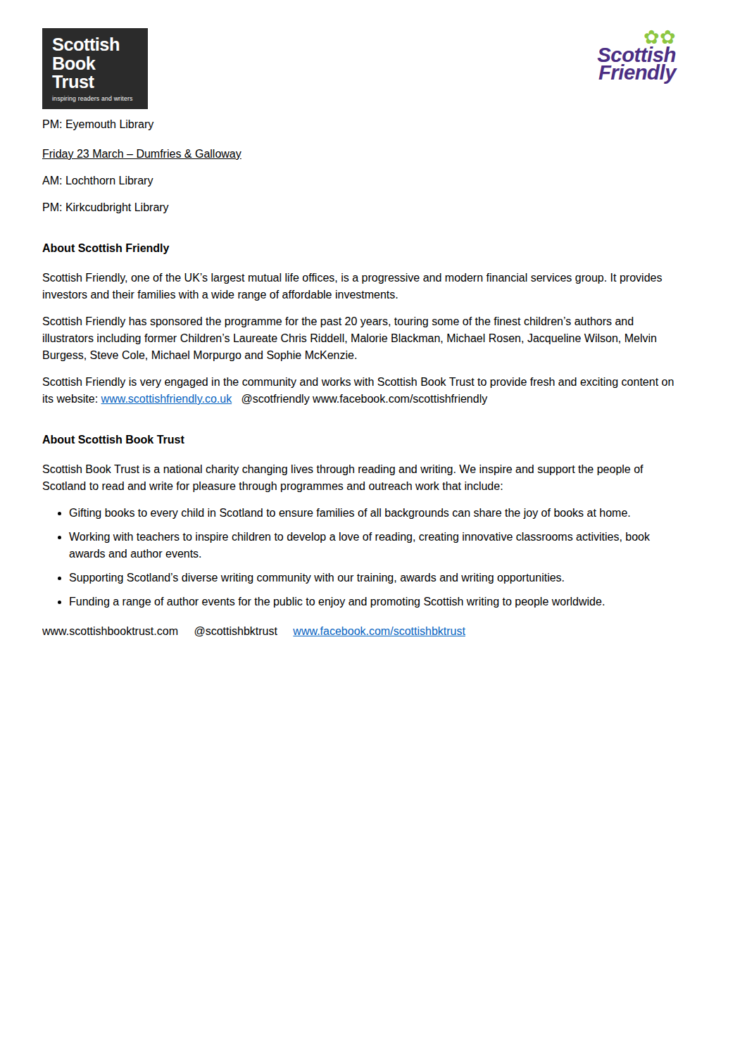Scottish
Book Trust
inspiring readers and writers
✿✿
ScottishFriendly
PM: Eyemouth Library
Friday 23 March – Dumfries & Galloway
AM: Lochthorn Library
PM: Kirkcudbright Library
About Scottish Friendly
Scottish Friendly, one of the UK’s largest mutual life offices, is a progressive and modern financial services group. It provides investors and their families with a wide range of affordable investments.
Scottish Friendly has sponsored the programme for the past 20 years, touring some of the finest children’s authors and illustrators including former Children’s Laureate Chris Riddell, Malorie Blackman, Michael Rosen, Jacqueline Wilson, Melvin Burgess, Steve Cole, Michael Morpurgo and Sophie McKenzie.
Scottish Friendly is very engaged in the community and works with Scottish Book Trust to provide fresh and exciting content on its website: www.scottishfriendly.co.uk @scotfriendly www.facebook.com/scottishfriendly
About Scottish Book Trust
Scottish Book Trust is a national charity changing lives through reading and writing. We inspire and support the people of Scotland to read and write for pleasure through programmes and outreach work that include:
Gifting books to every child in Scotland to ensure families of all backgrounds can share the joy of books at home.
Working with teachers to inspire children to develop a love of reading, creating innovative classrooms activities, book awards and author events.
Supporting Scotland’s diverse writing community with our training, awards and writing opportunities.
Funding a range of author events for the public to enjoy and promoting Scottish writing to people worldwide.
www.scottishbooktrust.com @scottishbktrust www.facebook.com/scottishbktrust